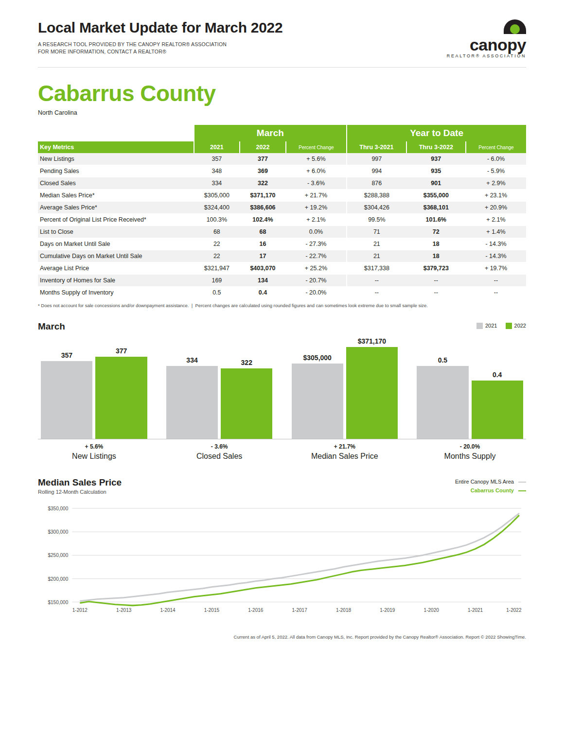Local Market Update for March 2022
A Research Tool Provided by the Canopy Realtor® Association
For more information, contact a Realtor®
canopy REALTOR® ASSOCIATION
Cabarrus County
North Carolina
| | March | Year to Date |
| --- | --- | --- |
| Key Metrics | 2021 | 2022 | Percent Change | Thru 3-2021 | Thru 3-2022 | Percent Change |
| New Listings | 357 | 377 | + 5.6% | 997 | 937 | - 6.0% |
| Pending Sales | 348 | 369 | + 6.0% | 994 | 935 | - 5.9% |
| Closed Sales | 334 | 322 | - 3.6% | 876 | 901 | + 2.9% |
| Median Sales Price* | $305,000 | $371,170 | + 21.7% | $288,388 | $355,000 | + 23.1% |
| Average Sales Price* | $324,400 | $386,606 | + 19.2% | $304,426 | $368,101 | + 20.9% |
| Percent of Original List Price Received* | 100.3% | 102.4% | + 2.1% | 99.5% | 101.6% | + 2.1% |
| List to Close | 68 | 68 | 0.0% | 71 | 72 | + 1.4% |
| Days on Market Until Sale | 22 | 16 | - 27.3% | 21 | 18 | - 14.3% |
| Cumulative Days on Market Until Sale | 22 | 17 | - 22.7% | 21 | 18 | - 14.3% |
| Average List Price | $321,947 | $403,070 | + 25.2% | $317,338 | $379,723 | + 19.7% |
| Inventory of Homes for Sale | 169 | 134 | - 20.7% | -- | -- | -- |
| Months Supply of Inventory | 0.5 | 0.4 | - 20.0% | -- | -- | -- |
* Does not account for sale concessions and/or downpayment assistance. | Percent changes are calculated using rounded figures and can sometimes look extreme due to small sample size.
March
2021 2022
357
377
334
322
$305,000
$371,170
0.5
0.4
+ 5.6%
New Listings
- 3.6%
Closed Sales
+ 21.7%
Median Sales Price
- 20.0%
Months Supply
Median Sales Price
Rolling 12-Month Calculation
Entire Canopy MLS Area
Cabarrus County
$350,000 $300,000 $250,000 $200,000 $150,000 1-2012 1-2013 1-2014 1-2015 1-2016 1-2017 1-2018 1-2019 1-2020 1-2021 1-2022
Current as of April 5, 2022. All data from Canopy MLS, Inc. Report provided by the Canopy Realtor® Association. Report © 2022 ShowingTime.